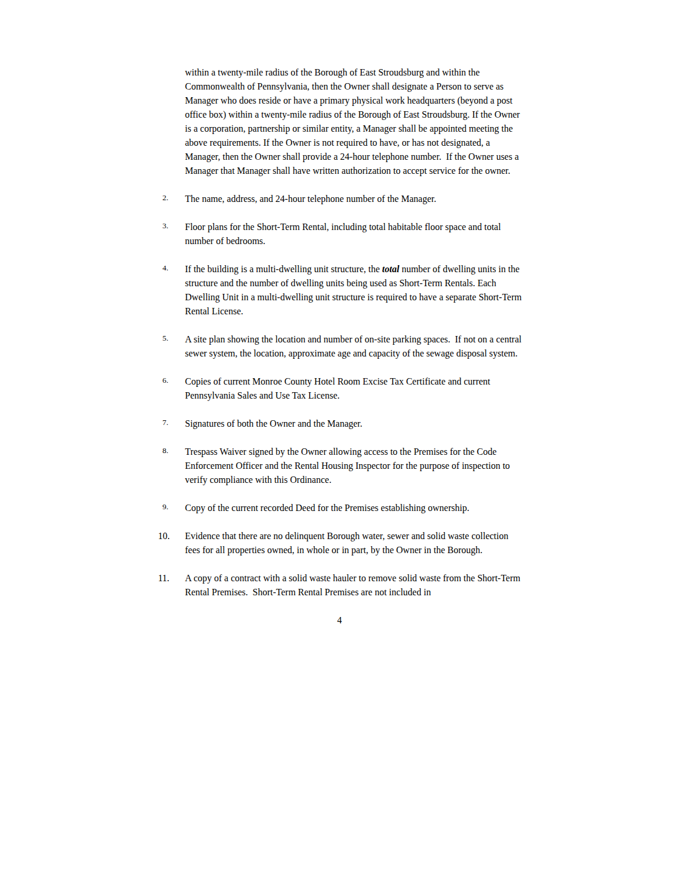within a twenty-mile radius of the Borough of East Stroudsburg and within the Commonwealth of Pennsylvania, then the Owner shall designate a Person to serve as Manager who does reside or have a primary physical work headquarters (beyond a post office box) within a twenty-mile radius of the Borough of East Stroudsburg. If the Owner is a corporation, partnership or similar entity, a Manager shall be appointed meeting the above requirements. If the Owner is not required to have, or has not designated, a Manager, then the Owner shall provide a 24-hour telephone number. If the Owner uses a Manager that Manager shall have written authorization to accept service for the owner.
The name, address, and 24-hour telephone number of the Manager.
Floor plans for the Short-Term Rental, including total habitable floor space and total number of bedrooms.
If the building is a multi-dwelling unit structure, the total number of dwelling units in the structure and the number of dwelling units being used as Short-Term Rentals. Each Dwelling Unit in a multi-dwelling unit structure is required to have a separate Short-Term Rental License.
A site plan showing the location and number of on-site parking spaces. If not on a central sewer system, the location, approximate age and capacity of the sewage disposal system.
Copies of current Monroe County Hotel Room Excise Tax Certificate and current Pennsylvania Sales and Use Tax License.
Signatures of both the Owner and the Manager.
Trespass Waiver signed by the Owner allowing access to the Premises for the Code Enforcement Officer and the Rental Housing Inspector for the purpose of inspection to verify compliance with this Ordinance.
Copy of the current recorded Deed for the Premises establishing ownership.
Evidence that there are no delinquent Borough water, sewer and solid waste collection fees for all properties owned, in whole or in part, by the Owner in the Borough.
A copy of a contract with a solid waste hauler to remove solid waste from the Short-Term Rental Premises. Short-Term Rental Premises are not included in
4